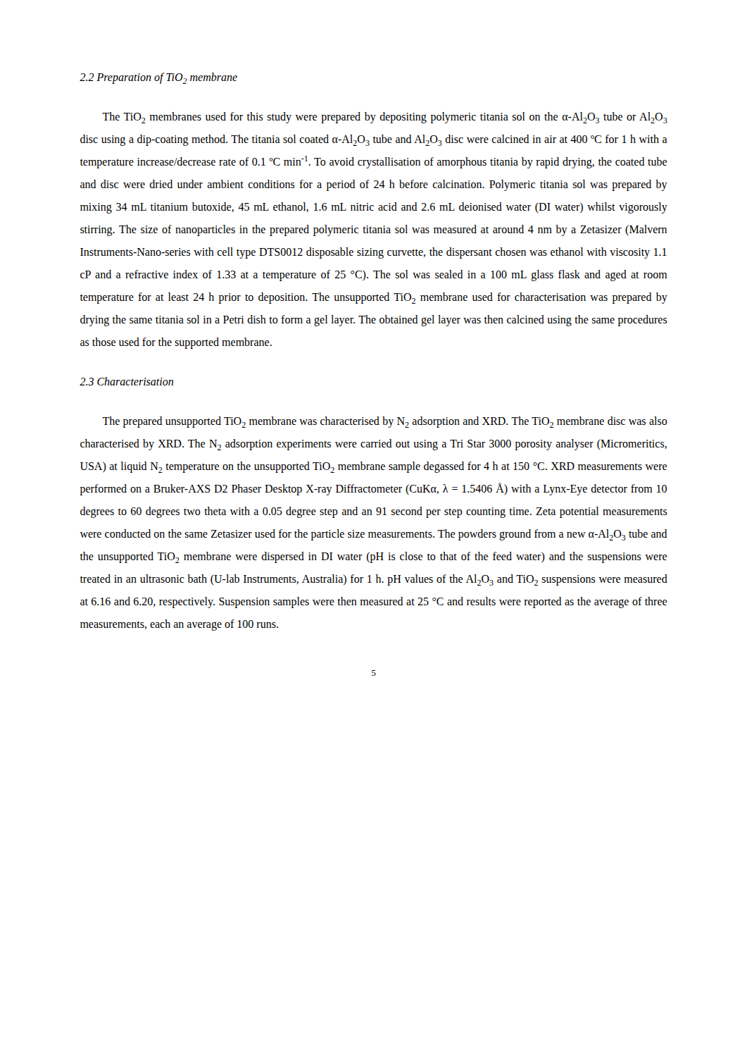2.2 Preparation of TiO2 membrane
The TiO2 membranes used for this study were prepared by depositing polymeric titania sol on the α-Al2O3 tube or Al2O3 disc using a dip-coating method. The titania sol coated α-Al2O3 tube and Al2O3 disc were calcined in air at 400 ºC for 1 h with a temperature increase/decrease rate of 0.1 ºC min-1. To avoid crystallisation of amorphous titania by rapid drying, the coated tube and disc were dried under ambient conditions for a period of 24 h before calcination. Polymeric titania sol was prepared by mixing 34 mL titanium butoxide, 45 mL ethanol, 1.6 mL nitric acid and 2.6 mL deionised water (DI water) whilst vigorously stirring. The size of nanoparticles in the prepared polymeric titania sol was measured at around 4 nm by a Zetasizer (Malvern Instruments-Nano-series with cell type DTS0012 disposable sizing curvette, the dispersant chosen was ethanol with viscosity 1.1 cP and a refractive index of 1.33 at a temperature of 25 °C). The sol was sealed in a 100 mL glass flask and aged at room temperature for at least 24 h prior to deposition. The unsupported TiO2 membrane used for characterisation was prepared by drying the same titania sol in a Petri dish to form a gel layer. The obtained gel layer was then calcined using the same procedures as those used for the supported membrane.
2.3 Characterisation
The prepared unsupported TiO2 membrane was characterised by N2 adsorption and XRD. The TiO2 membrane disc was also characterised by XRD. The N2 adsorption experiments were carried out using a Tri Star 3000 porosity analyser (Micromeritics, USA) at liquid N2 temperature on the unsupported TiO2 membrane sample degassed for 4 h at 150 °C. XRD measurements were performed on a Bruker-AXS D2 Phaser Desktop X-ray Diffractometer (CuKα, λ = 1.5406 Å) with a Lynx-Eye detector from 10 degrees to 60 degrees two theta with a 0.05 degree step and an 91 second per step counting time. Zeta potential measurements were conducted on the same Zetasizer used for the particle size measurements. The powders ground from a new α-Al2O3 tube and the unsupported TiO2 membrane were dispersed in DI water (pH is close to that of the feed water) and the suspensions were treated in an ultrasonic bath (U-lab Instruments, Australia) for 1 h. pH values of the Al2O3 and TiO2 suspensions were measured at 6.16 and 6.20, respectively. Suspension samples were then measured at 25 °C and results were reported as the average of three measurements, each an average of 100 runs.
5